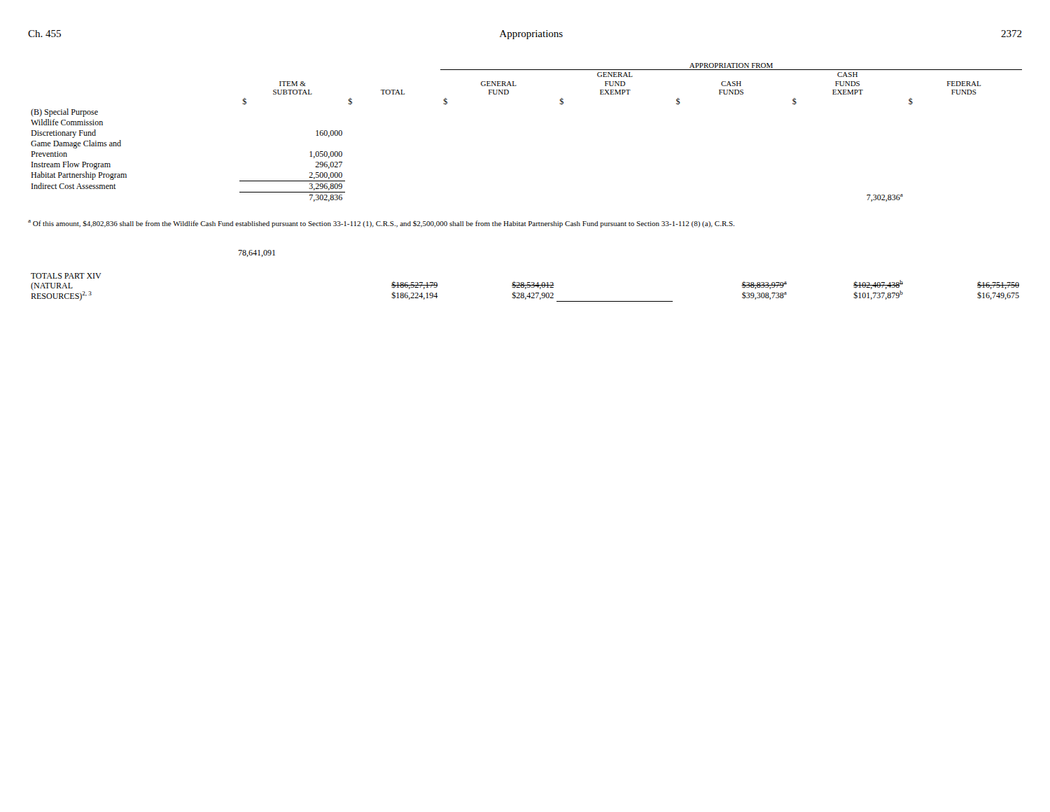Ch. 455
Appropriations
2372
| | | | APPROPRIATION FROM |
| | ITEM & SUBTOTAL | TOTAL | GENERAL FUND | GENERAL FUND EXEMPT | CASH FUNDS | CASH FUNDS EXEMPT | FEDERAL FUNDS |
| | $ | $ | $ | $ | $ | $ | $ |
| (B) Special Purpose | | | | | | | |
| Wildlife Commission Discretionary Fund | 160,000 | | | | | | |
| Game Damage Claims and Prevention | 1,050,000 | | | | | | |
| Instream Flow Program | 296,027 | | | | | | |
| Habitat Partnership Program | 2,500,000 | | | | | | |
| Indirect Cost Assessment | 3,296,809 | | | | | | |
| | 7,302,836 | | | | | 7,302,836 a | |
a Of this amount, $4,802,836 shall be from the Wildlife Cash Fund established pursuant to Section 33-1-112 (1), C.R.S., and $2,500,000 shall be from the Habitat Partnership Cash Fund pursuant to Section 33-1-112 (8) (a), C.R.S.
78,641,091
| TOTALS PART XIV (NATURAL RESOURCES) 2, 3 | | $186,527,179 $186,224,194 | $28,534,012 $28,427,902 | | $38,833,979 a $39,308,738 a | $102,407,438 b $101,737,879 b | $16,751,750 $16,749,675 |